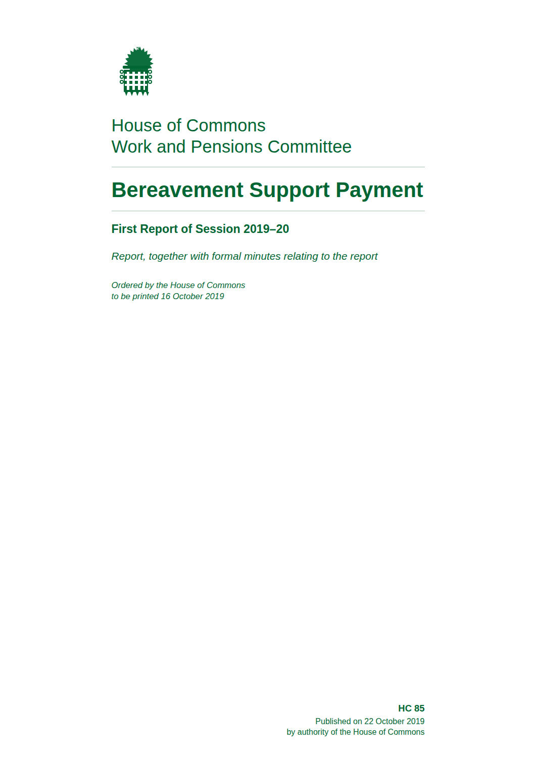House of Commons Work and Pensions Committee
Bereavement Support Payment
First Report of Session 2019–20
Report, together with formal minutes relating to the report
Ordered by the House of Commons
to be printed 16 October 2019
HC 85
Published on 22 October 2019
by authority of the House of Commons